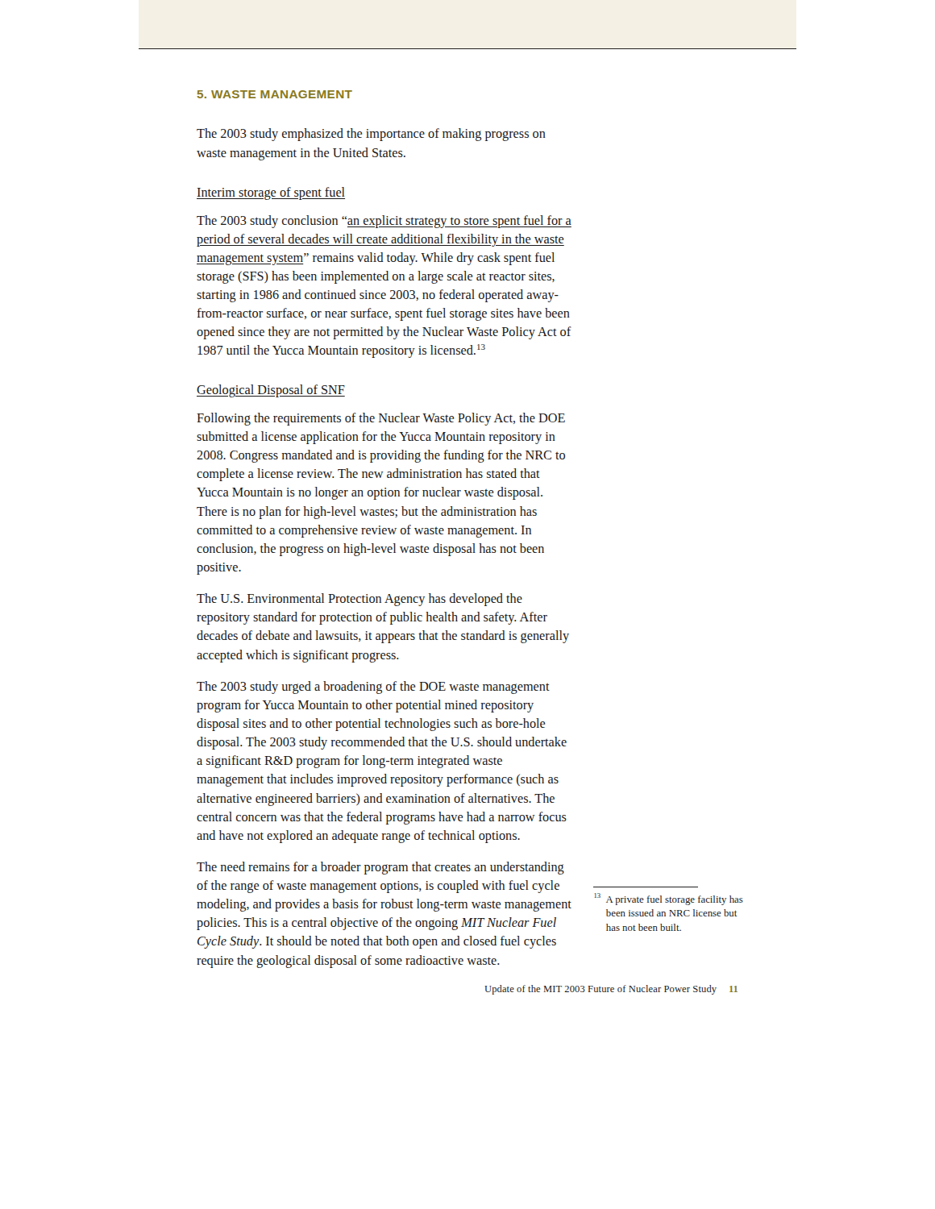5. Waste Management
The 2003 study emphasized the importance of making progress on waste management in the United States.
Interim storage of spent fuel
The 2003 study conclusion “an explicit strategy to store spent fuel for a period of several decades will create additional flexibility in the waste management system” remains valid today. While dry cask spent fuel storage (SFS) has been implemented on a large scale at reactor sites, starting in 1986 and continued since 2003, no federal operated away-from-reactor surface, or near surface, spent fuel storage sites have been opened since they are not permitted by the Nuclear Waste Policy Act of 1987 until the Yucca Mountain repository is licensed.13
Geological Disposal of SNF
Following the requirements of the Nuclear Waste Policy Act, the DOE submitted a license application for the Yucca Mountain repository in 2008. Congress mandated and is providing the funding for the NRC to complete a license review. The new administration has stated that Yucca Mountain is no longer an option for nuclear waste disposal. There is no plan for high-level wastes; but the administration has committed to a comprehensive review of waste management. In conclusion, the progress on high-level waste disposal has not been positive.
The U.S. Environmental Protection Agency has developed the repository standard for protection of public health and safety. After decades of debate and lawsuits, it appears that the standard is generally accepted which is significant progress.
The 2003 study urged a broadening of the DOE waste management program for Yucca Mountain to other potential mined repository disposal sites and to other potential technologies such as bore-hole disposal. The 2003 study recommended that the U.S. should undertake a significant R&D program for long-term integrated waste management that includes improved repository performance (such as alternative engineered barriers) and examination of alternatives. The central concern was that the federal programs have had a narrow focus and have not explored an adequate range of technical options.
The need remains for a broader program that creates an understanding of the range of waste management options, is coupled with fuel cycle modeling, and provides a basis for robust long-term waste management policies. This is a central objective of the ongoing MIT Nuclear Fuel Cycle Study. It should be noted that both open and closed fuel cycles require the geological disposal of some radioactive waste.
13 A private fuel storage facility has been issued an NRC license but has not been built.
Update of the MIT 2003 Future of Nuclear Power Study 11